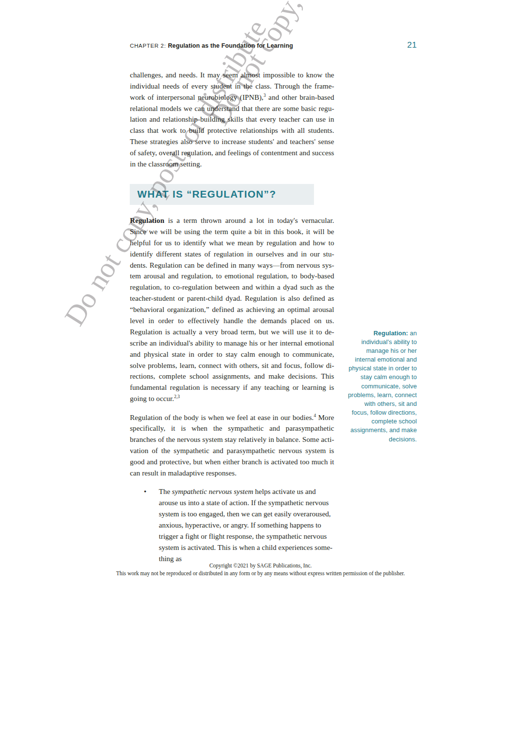CHAPTER 2: Regulation as the Foundation for Learning
21
Do not copy, post, or distribute Do not copy, post, or distribute
challenges, and needs. It may seem almost impossible to know the individual needs of every student in the class. Through the framework of interpersonal neurobiology (IPNB),3 and other brain-based relational models we can understand that there are some basic regulation and relationship-building skills that every teacher can use in class that work to build protective relationships with all students. These strategies also serve to increase students' and teachers' sense of safety, overall regulation, and feelings of contentment and success in the classroom setting.
What Is “Regulation”?
Regulation is a term thrown around a lot in today's vernacular. Since we will be using the term quite a bit in this book, it will be helpful for us to identify what we mean by regulation and how to identify different states of regulation in ourselves and in our students. Regulation can be defined in many ways—from nervous system arousal and regulation, to emotional regulation, to body-based regulation, to co-regulation between and within a dyad such as the teacher-student or parent-child dyad. Regulation is also defined as “behavioral organization,” defined as achieving an optimal arousal level in order to effectively handle the demands placed on us. Regulation is actually a very broad term, but we will use it to describe an individual's ability to manage his or her internal emotional and physical state in order to stay calm enough to communicate, solve problems, learn, connect with others, sit and focus, follow directions, complete school assignments, and make decisions. This fundamental regulation is necessary if any teaching or learning is going to occur.2,3
Regulation of the body is when we feel at ease in our bodies.4 More specifically, it is when the sympathetic and parasympathetic branches of the nervous system stay relatively in balance. Some activation of the sympathetic and parasympathetic nervous system is good and protective, but when either branch is activated too much it can result in maladaptive responses.
The sympathetic nervous system helps activate us and arouse us into a state of action. If the sympathetic nervous system is too engaged, then we can get easily overaroused, anxious, hyperactive, or angry. If something happens to trigger a fight or flight response, the sympathetic nervous system is activated. This is when a child experiences something as
Regulation: an individual's ability to manage his or her internal emotional and physical state in order to stay calm enough to communicate, solve problems, learn, connect with others, sit and focus, follow directions, complete school assignments, and make decisions.
Copyright ©2021 by SAGE Publications, Inc.
This work may not be reproduced or distributed in any form or by any means without express written permission of the publisher.